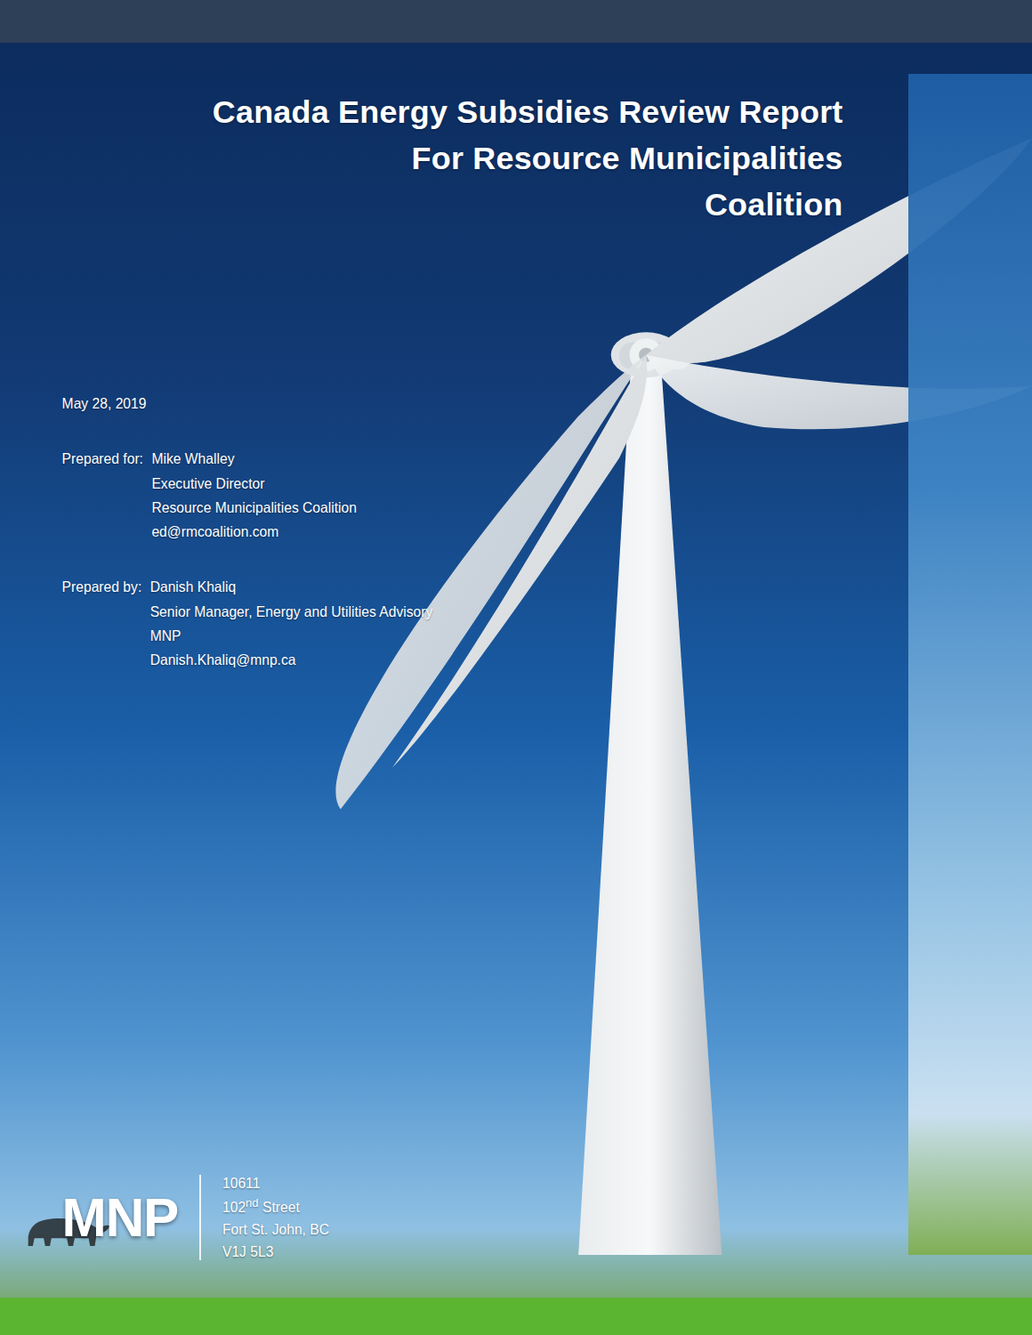Canada Energy Subsidies Review Report For Resource Municipalities Coalition
May 28, 2019
Prepared for:
Mike Whalley
Executive Director
Resource Municipalities Coalition
ed@rmcoalition.com
Prepared by:
Danish Khaliq
Senior Manager, Energy and Utilities Advisory
MNP
Danish.Khaliq@mnp.ca
MNP 10611
102nd Street
Fort St. John, BC
V1J 5L3